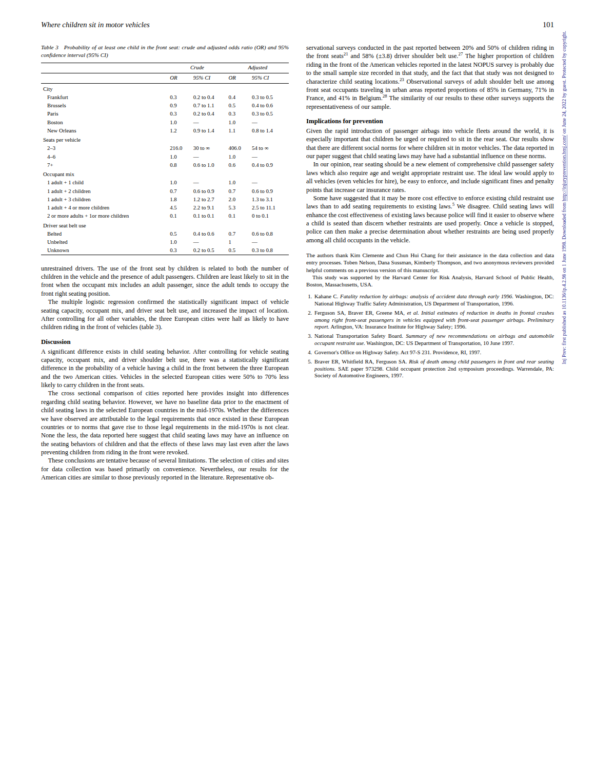Inj Prev: first published as 10.1136/ip.4.2.98 on 1 June 1998. Downloaded from http://injuryprevention.bmj.com/ on June 24, 2022 by guest. Protected by copyright.
Where children sit in motor vehicles 101
Table 3 Probability of at least one child in the front seat: crude and adjusted odds ratio (OR) and 95% confidence interval (95% CI)
| | Crude | Adjusted |
| | OR | 95% CI | OR | 95% CI |
| City | | | | |
| Frankfurt | 0.3 | 0.2 to 0.4 | 0.4 | 0.3 to 0.5 |
| Brussels | 0.9 | 0.7 to 1.1 | 0.5 | 0.4 to 0.6 |
| Paris | 0.3 | 0.2 to 0.4 | 0.3 | 0.3 to 0.5 |
| Boston | 1.0 | — | 1.0 | — |
| New Orleans | 1.2 | 0.9 to 1.4 | 1.1 | 0.8 to 1.4 |
| Seats per vehicle | | | | |
| 2–3 | 216.0 | 30 to ∞ | 406.0 | 54 to ∞ |
| 4–6 | 1.0 | — | 1.0 | — |
| 7+ | 0.8 | 0.6 to 1.0 | 0.6 | 0.4 to 0.9 |
| Occupant mix | | | | |
| 1 adult + 1 child | 1.0 | — | 1.0 | — |
| 1 adult + 2 children | 0.7 | 0.6 to 0.9 | 0.7 | 0.6 to 0.9 |
| 1 adult + 3 children | 1.8 | 1.2 to 2.7 | 2.0 | 1.3 to 3.1 |
| 1 adult + 4 or more children | 4.5 | 2.2 to 9.1 | 5.3 | 2.5 to 11.1 |
| 2 or more adults + 1or more children | 0.1 | 0.1 to 0.1 | 0.1 | 0 to 0.1 |
| Driver seat belt use | | | | |
| Belted | 0.5 | 0.4 to 0.6 | 0.7 | 0.6 to 0.8 |
| Unbelted | 1.0 | — | 1 | — |
| Unknown | 0.3 | 0.2 to 0.5 | 0.5 | 0.3 to 0.8 |
unrestrained drivers. The use of the front seat by children is related to both the number of children in the vehicle and the presence of adult passengers. Children are least likely to sit in the front when the occupant mix includes an adult passenger, since the adult tends to occupy the front right seating position.
The multiple logistic regression confirmed the statistically significant impact of vehicle seating capacity, occupant mix, and driver seat belt use, and increased the impact of location. After controlling for all other variables, the three European cities were half as likely to have children riding in the front of vehicles (table 3).
Discussion
A significant difference exists in child seating behavior. After controlling for vehicle seating capacity, occupant mix, and driver shoulder belt use, there was a statistically significant difference in the probability of a vehicle having a child in the front between the three European and the two American cities. Vehicles in the selected European cities were 50% to 70% less likely to carry children in the front seats.
The cross sectional comparison of cities reported here provides insight into differences regarding child seating behavior. However, we have no baseline data prior to the enactment of child seating laws in the selected European countries in the mid-1970s. Whether the differences we have observed are attributable to the legal requirements that once existed in these European countries or to norms that gave rise to those legal requirements in the mid-1970s is not clear. None the less, the data reported here suggest that child seating laws may have an influence on the seating behaviors of children and that the effects of these laws may last even after the laws preventing children from riding in the front were revoked.
These conclusions are tentative because of several limitations. The selection of cities and sites for data collection was based primarily on convenience. Nevertheless, our results for the American cities are similar to those previously reported in the literature. Representative ob-
servational surveys conducted in the past reported between 20% and 50% of children riding in the front seats21 and 58% (±3.8) driver shoulder belt use.27 The higher proportion of children riding in the front of the American vehicles reported in the latest NOPUS survey is probably due to the small sample size recorded in that study, and the fact that that study was not designed to characterize child seating locations.23 Observational surveys of adult shoulder belt use among front seat occupants traveling in urban areas reported proportions of 85% in Germany, 71% in France, and 41% in Belgium.28 The similarity of our results to these other surveys supports the representativeness of our sample.
Implications for prevention
Given the rapid introduction of passenger airbags into vehicle fleets around the world, it is especially important that children be urged or required to sit in the rear seat. Our results show that there are different social norms for where children sit in motor vehicles. The data reported in our paper suggest that child seating laws may have had a substantial influence on these norms.
In our opinion, rear seating should be a new element of comprehensive child passenger safety laws which also require age and weight appropriate restraint use. The ideal law would apply to all vehicles (even vehicles for hire), be easy to enforce, and include significant fines and penalty points that increase car insurance rates.
Some have suggested that it may be more cost effective to enforce existing child restraint use laws than to add seating requirements to existing laws.5 We disagree. Child seating laws will enhance the cost effectiveness of existing laws because police will find it easier to observe where a child is seated than discern whether restraints are used properly. Once a vehicle is stopped, police can then make a precise determination about whether restraints are being used properly among all child occupants in the vehicle.
The authors thank Kim Clemente and Chun Hui Chang for their assistance in the data collection and data entry processes. Toben Nelson, Dana Sussman, Kimberly Thompson, and two anonymous reviewers provided helpful comments on a previous version of this manuscript.
This study was supported by the Harvard Center for Risk Analysis, Harvard School of Public Health, Boston, Massachusetts, USA.
Kahane C. Fatality reduction by airbags: analysis of accident data through early 1996. Washington, DC: National Highway Traffic Safety Administration, US Department of Transportation, 1996.
Ferguson SA, Braver ER, Greene MA, et al. Initial estimates of reduction in deaths in frontal crashes among right front-seat passengers in vehicles equipped with front-seat passenger airbags. Preliminary report. Arlington, VA: Insurance Institute for Highway Safety; 1996.
National Transportation Safety Board. Summary of new recommendations on airbags and automobile occupant restraint use. Washington, DC: US Department of Transportation, 10 June 1997.
Governor's Office on Highway Safety. Act 97-S 231. Providence, RI, 1997.
Braver ER, Whitfield RA, Ferguson SA. Risk of death among child passengers in front and rear seating positions. SAE paper 973298. Child occupant protection 2nd symposium proceedings. Warrendale, PA: Society of Automotive Engineers, 1997.